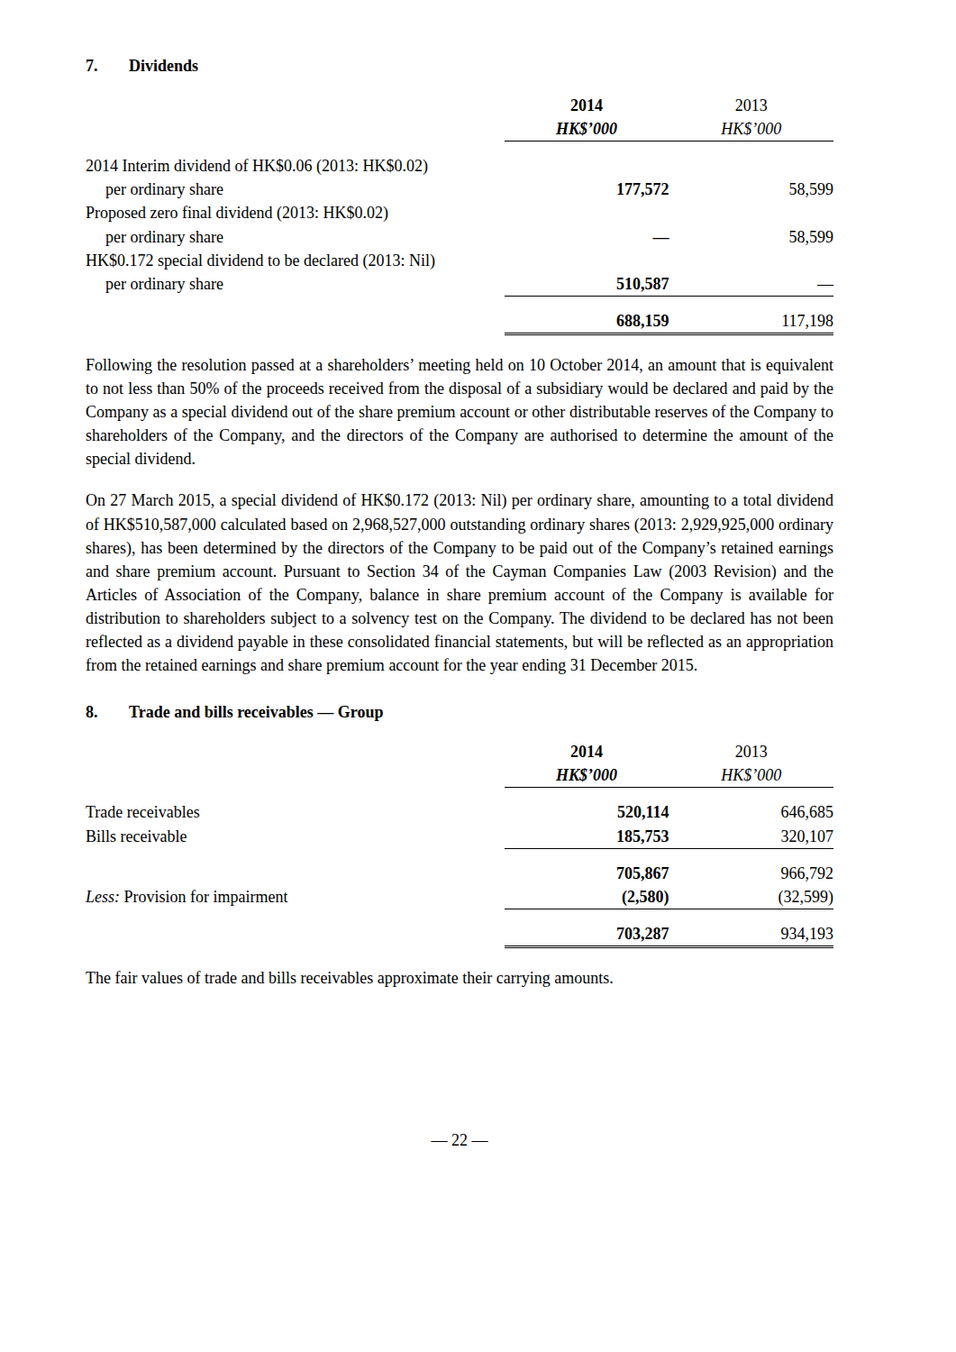7.
Dividends
| | 2014 | 2013 |
| | HK$’000 | HK$’000 |
| 2014 Interim dividend of HK$0.06 (2013: HK$0.02) | | |
| per ordinary share | 177,572 | 58,599 |
| Proposed zero final dividend (2013: HK$0.02) | | |
| per ordinary share | — | 58,599 |
| HK$0.172 special dividend to be declared (2013: Nil) | | |
| per ordinary share | 510,587 | — |
| | 688,159 | 117,198 |
Following the resolution passed at a shareholders’ meeting held on 10 October 2014, an amount that is equivalent to not less than 50% of the proceeds received from the disposal of a subsidiary would be declared and paid by the Company as a special dividend out of the share premium account or other distributable reserves of the Company to shareholders of the Company, and the directors of the Company are authorised to determine the amount of the special dividend.
On 27 March 2015, a special dividend of HK$0.172 (2013: Nil) per ordinary share, amounting to a total dividend of HK$510,587,000 calculated based on 2,968,527,000 outstanding ordinary shares (2013: 2,929,925,000 ordinary shares), has been determined by the directors of the Company to be paid out of the Company’s retained earnings and share premium account. Pursuant to Section 34 of the Cayman Companies Law (2003 Revision) and the Articles of Association of the Company, balance in share premium account of the Company is available for distribution to shareholders subject to a solvency test on the Company. The dividend to be declared has not been reflected as a dividend payable in these consolidated financial statements, but will be reflected as an appropriation from the retained earnings and share premium account for the year ending 31 December 2015.
8.
Trade and bills receivables — Group
| | 2014 | 2013 |
| | HK$’000 | HK$’000 |
| Trade receivables | 520,114 | 646,685 |
| Bills receivable | 185,753 | 320,107 |
| | 705,867 | 966,792 |
| Less: Provision for impairment | (2,580) | (32,599) |
| | 703,287 | 934,193 |
The fair values of trade and bills receivables approximate their carrying amounts.
— 22 —